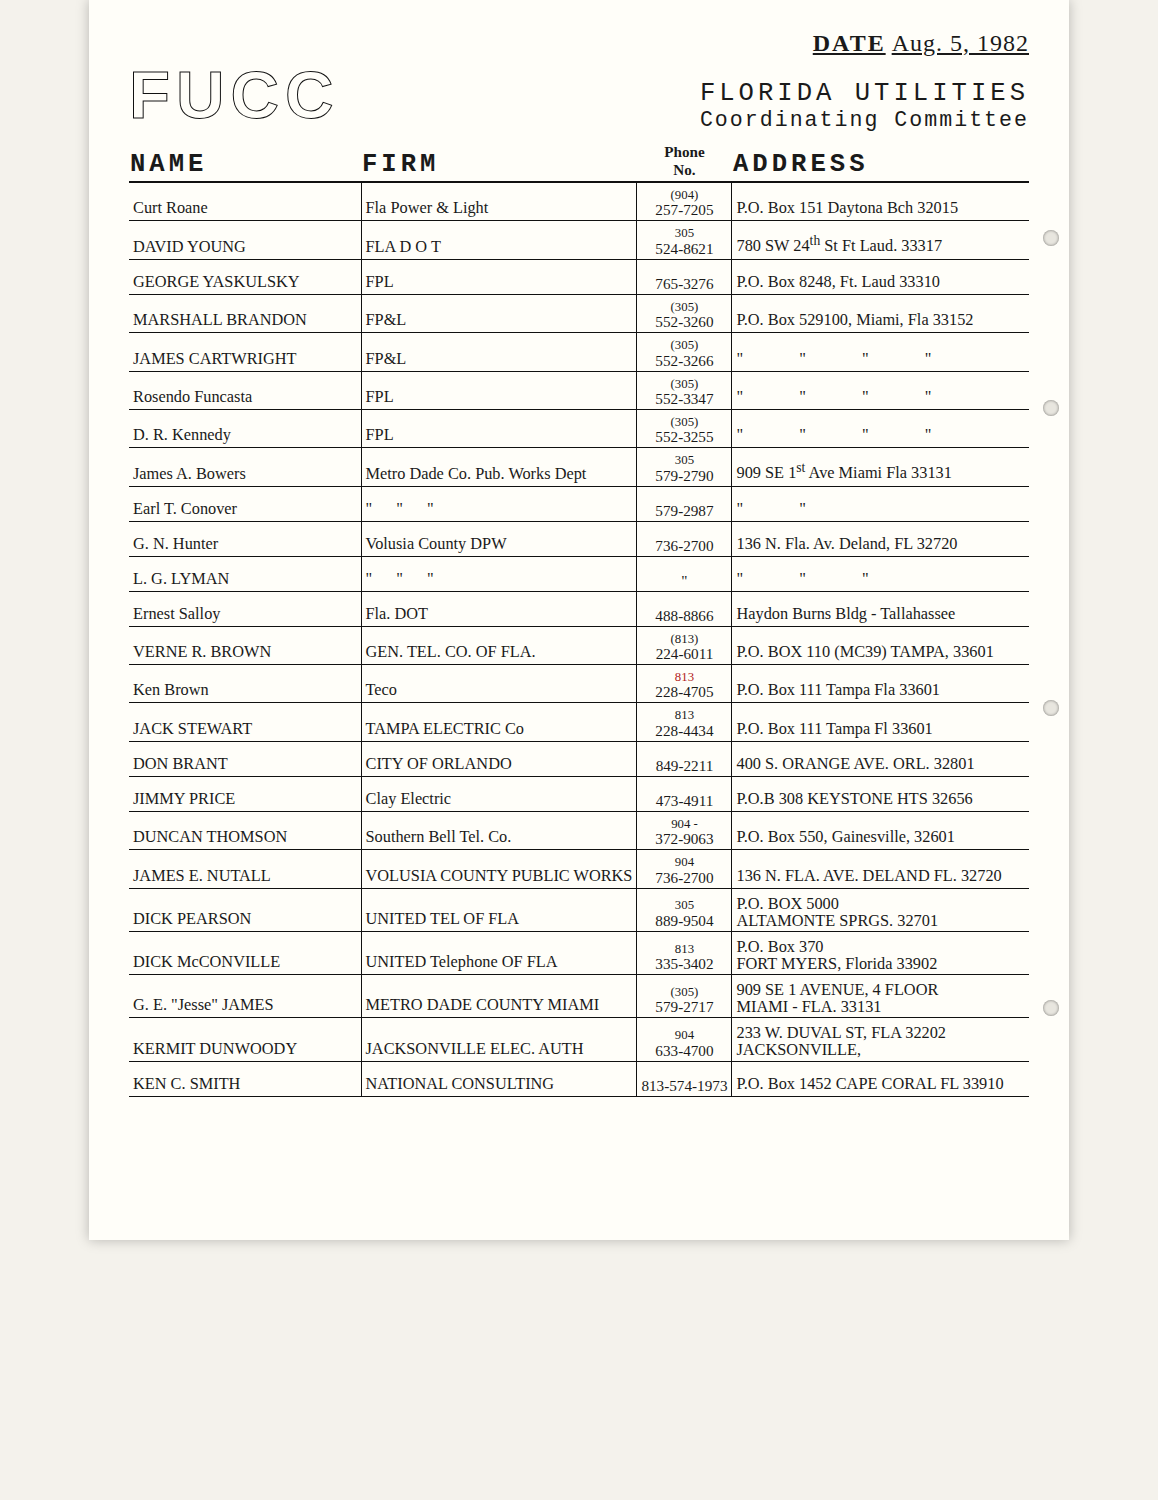DATE Aug. 5, 1982
FUCC
FLORIDA UTILITIES
Coordinating Committee
| NAME | FIRM | Phone No. | ADDRESS |
| --- | --- | --- | --- |
| Curt Roane | Fla Power & Light | (904) 257-7205 | P.O. Box 151 Daytona Bch 32015 |
| DAVID YOUNG | FLA D O T | 305 524-8621 | 780 SW 24 th St Ft Laud. 33317 |
| GEORGE YASKULSKY | FPL | 765-3276 | P.O. Box 8248, Ft. Laud 33310 |
| MARSHALL BRANDON | FP&L | (305) 552-3260 | P.O. Box 529100, Miami, Fla 33152 |
| JAMES CARTWRIGHT | FP&L | (305) 552-3266 | " " " " |
| Rosendo Funcasta | FPL | (305) 552-3347 | " " " " |
| D. R. Kennedy | FPL | (305) 552-3255 | " " " " |
| James A. Bowers | Metro Dade Co. Pub. Works Dept | 305 579-2790 | 909 SE 1 st Ave Miami Fla 33131 |
| Earl T. Conover | " " " | 579-2987 | " " |
| G. N. Hunter | Volusia County DPW | 736-2700 | 136 N. Fla. Av. Deland, FL 32720 |
| L. G. LYMAN | " " " | " | " " " |
| Ernest Salloy | Fla. DOT | 488-8866 | Haydon Burns Bldg - Tallahassee |
| VERNE R. BROWN | GEN. TEL. CO. OF FLA. | (813) 224-6011 | P.O. BOX 110 (MC39) TAMPA, 33601 |
| Ken Brown | Teco | 813 228-4705 | P.O. Box 111 Tampa Fla 33601 |
| JACK STEWART | TAMPA ELECTRIC Co | 813 228-4434 | P.O. Box 111 Tampa Fl 33601 |
| DON BRANT | CITY OF ORLANDO | 849-2211 | 400 S. ORANGE AVE. ORL. 32801 |
| JIMMY PRICE | Clay Electric | 473-4911 | P.O.B 308 KEYSTONE HTS 32656 |
| DUNCAN THOMSON | Southern Bell Tel. Co. | 904 - 372-9063 | P.O. Box 550, Gainesville, 32601 |
| JAMES E. NUTALL | VOLUSIA COUNTY PUBLIC WORKS | 904 736-2700 | 136 N. FLA. AVE. DELAND FL. 32720 |
| DICK PEARSON | UNITED TEL OF FLA | 305 889-9504 | P.O. BOX 5000 ALTAMONTE SPRGS. 32701 |
| DICK McCONVILLE | UNITED Telephone OF FLA | 813 335-3402 | P.O. Box 370 FORT MYERS, Florida 33902 |
| G. E. "Jesse" JAMES | METRO DADE COUNTY MIAMI | (305) 579-2717 | 909 SE 1 AVENUE, 4 FLOOR MIAMI - FLA. 33131 |
| KERMIT DUNWOODY | JACKSONVILLE ELEC. AUTH | 904 633-4700 | 233 W. DUVAL ST, FLA 32202 JACKSONVILLE, |
| KEN C. SMITH | NATIONAL CONSULTING | 813-574-1973 | P.O. Box 1452 CAPE CORAL FL 33910 |